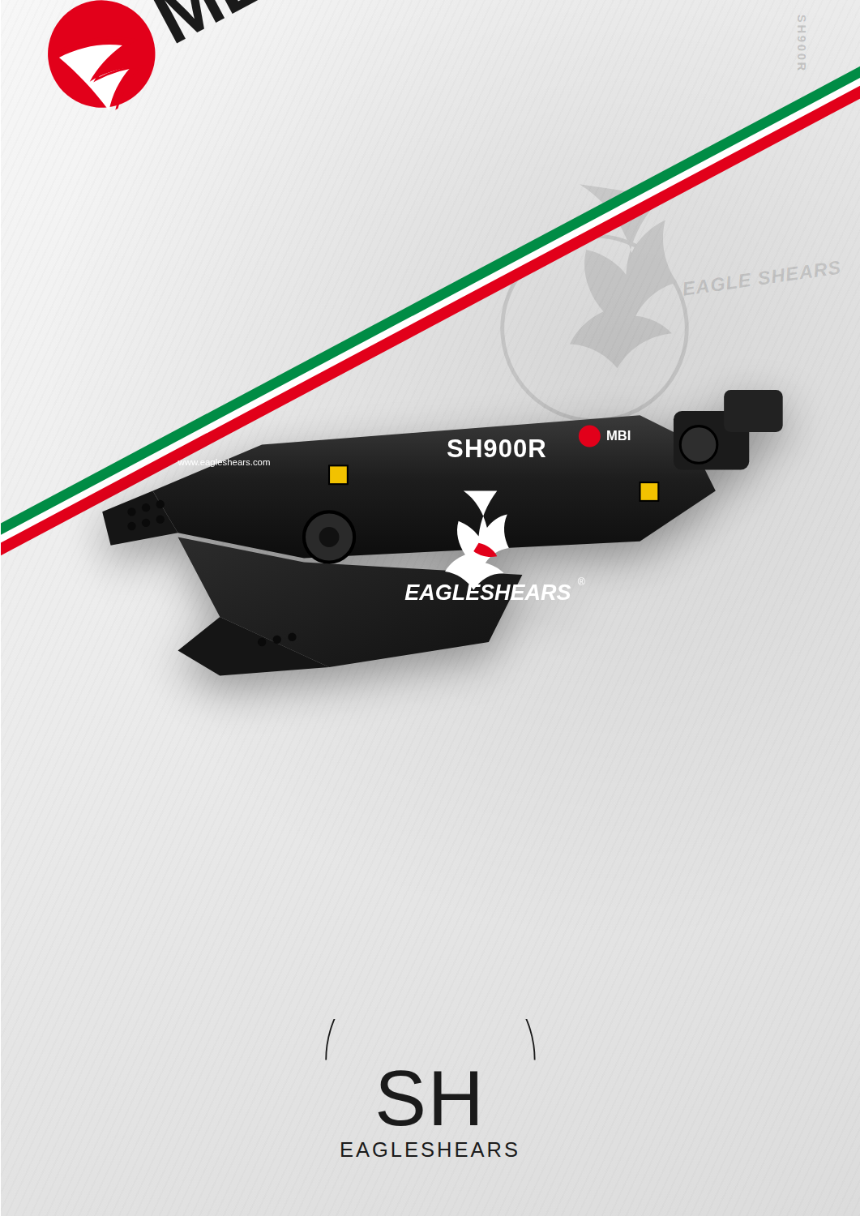SH900R
EAGLE SHEARS
MBI®
SH900R www.eagleshears.com MBI EAGLESHEARS ®
SH
EAGLESHEARS